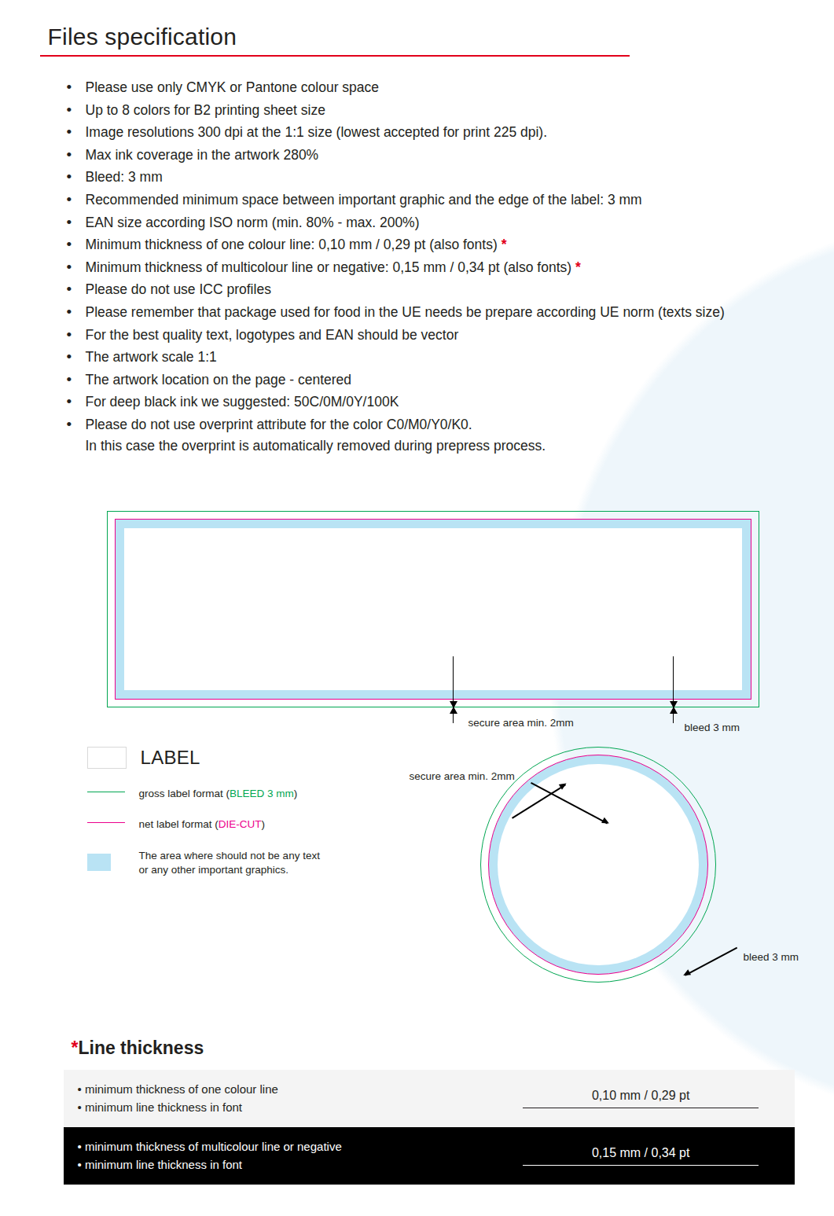Files specification
Please use only CMYK or Pantone colour space
Up to 8 colors for B2 printing sheet size
Image resolutions 300 dpi at the 1:1 size (lowest accepted for print 225 dpi).
Max ink coverage in the artwork 280%
Bleed: 3 mm
Recommended minimum space between important graphic and the edge of the label: 3 mm
EAN size according ISO norm (min. 80% - max. 200%)
Minimum thickness of one colour line: 0,10 mm / 0,29 pt (also fonts) *
Minimum thickness of multicolour line or negative: 0,15 mm / 0,34 pt (also fonts) *
Please do not use ICC profiles
Please remember that package used for food in the UE needs be prepare according UE norm (texts size)
For the best quality text, logotypes and EAN should be vector
The artwork scale 1:1
The artwork location on the page - centered
For deep black ink we suggested: 50C/0M/0Y/100K
Please do not use overprint attribute for the color C0/M0/Y0/K0.
In this case the overprint is automatically removed during prepress process.
secure area min. 2mm
bleed 3 mm
LABEL
gross label format (BLEED 3 mm)
net label format (DIE-CUT)
The area where should not be any text
or any other important graphics.
secure area min. 2mm
bleed 3 mm
*Line thickness
| • minimum thickness of one colour line • minimum line thickness in font | 0,10 mm / 0,29 pt |
| • minimum thickness of multicolour line or negative • minimum line thickness in font | 0,15 mm / 0,34 pt |